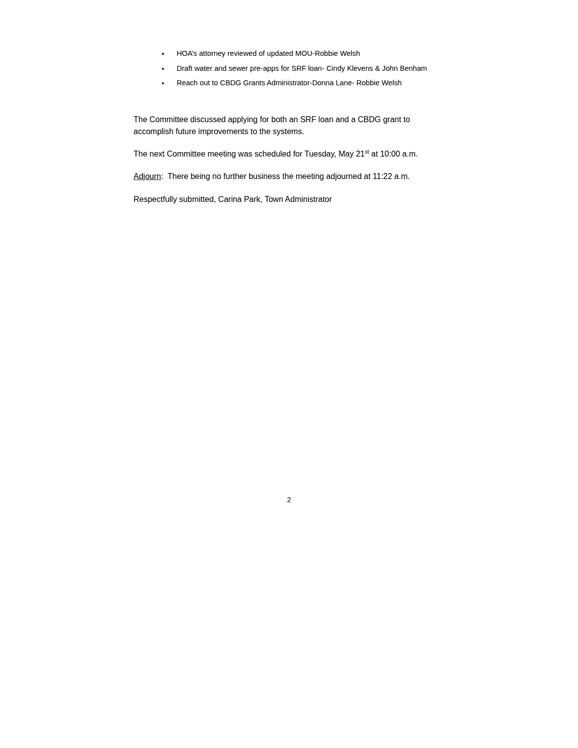HOA’s attorney reviewed of updated MOU-Robbie Welsh
Draft water and sewer pre-apps for SRF loan- Cindy Klevens & John Benham
Reach out to CBDG Grants Administrator-Donna Lane- Robbie Welsh
The Committee discussed applying for both an SRF loan and a CBDG grant to accomplish future improvements to the systems.
The next Committee meeting was scheduled for Tuesday, May 21st at 10:00 a.m.
Adjourn: There being no further business the meeting adjourned at 11:22 a.m.
Respectfully submitted, Carina Park, Town Administrator
2